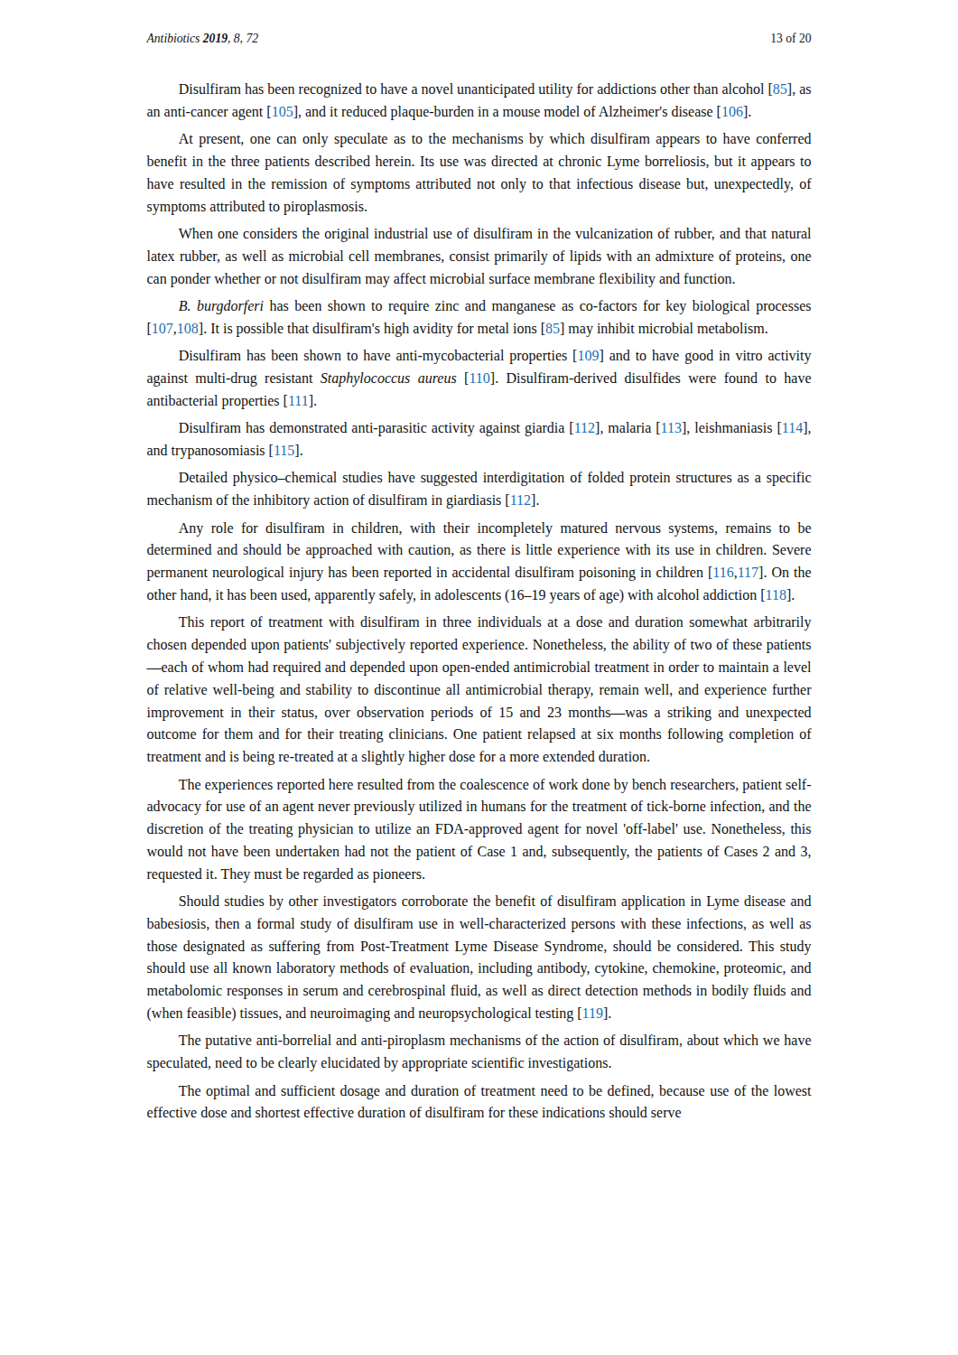Antibiotics 2019, 8, 72 13 of 20
Disulfiram has been recognized to have a novel unanticipated utility for addictions other than alcohol [85], as an anti-cancer agent [105], and it reduced plaque-burden in a mouse model of Alzheimer's disease [106].
At present, one can only speculate as to the mechanisms by which disulfiram appears to have conferred benefit in the three patients described herein. Its use was directed at chronic Lyme borreliosis, but it appears to have resulted in the remission of symptoms attributed not only to that infectious disease but, unexpectedly, of symptoms attributed to piroplasmosis.
When one considers the original industrial use of disulfiram in the vulcanization of rubber, and that natural latex rubber, as well as microbial cell membranes, consist primarily of lipids with an admixture of proteins, one can ponder whether or not disulfiram may affect microbial surface membrane flexibility and function.
B. burgdorferi has been shown to require zinc and manganese as co-factors for key biological processes [107,108]. It is possible that disulfiram's high avidity for metal ions [85] may inhibit microbial metabolism.
Disulfiram has been shown to have anti-mycobacterial properties [109] and to have good in vitro activity against multi-drug resistant Staphylococcus aureus [110]. Disulfiram-derived disulfides were found to have antibacterial properties [111].
Disulfiram has demonstrated anti-parasitic activity against giardia [112], malaria [113], leishmaniasis [114], and trypanosomiasis [115].
Detailed physico–chemical studies have suggested interdigitation of folded protein structures as a specific mechanism of the inhibitory action of disulfiram in giardiasis [112].
Any role for disulfiram in children, with their incompletely matured nervous systems, remains to be determined and should be approached with caution, as there is little experience with its use in children. Severe permanent neurological injury has been reported in accidental disulfiram poisoning in children [116,117]. On the other hand, it has been used, apparently safely, in adolescents (16–19 years of age) with alcohol addiction [118].
This report of treatment with disulfiram in three individuals at a dose and duration somewhat arbitrarily chosen depended upon patients' subjectively reported experience. Nonetheless, the ability of two of these patients—each of whom had required and depended upon open-ended antimicrobial treatment in order to maintain a level of relative well-being and stability to discontinue all antimicrobial therapy, remain well, and experience further improvement in their status, over observation periods of 15 and 23 months—was a striking and unexpected outcome for them and for their treating clinicians. One patient relapsed at six months following completion of treatment and is being re-treated at a slightly higher dose for a more extended duration.
The experiences reported here resulted from the coalescence of work done by bench researchers, patient self-advocacy for use of an agent never previously utilized in humans for the treatment of tick-borne infection, and the discretion of the treating physician to utilize an FDA-approved agent for novel 'off-label' use. Nonetheless, this would not have been undertaken had not the patient of Case 1 and, subsequently, the patients of Cases 2 and 3, requested it. They must be regarded as pioneers.
Should studies by other investigators corroborate the benefit of disulfiram application in Lyme disease and babesiosis, then a formal study of disulfiram use in well-characterized persons with these infections, as well as those designated as suffering from Post-Treatment Lyme Disease Syndrome, should be considered. This study should use all known laboratory methods of evaluation, including antibody, cytokine, chemokine, proteomic, and metabolomic responses in serum and cerebrospinal fluid, as well as direct detection methods in bodily fluids and (when feasible) tissues, and neuroimaging and neuropsychological testing [119].
The putative anti-borrelial and anti-piroplasm mechanisms of the action of disulfiram, about which we have speculated, need to be clearly elucidated by appropriate scientific investigations.
The optimal and sufficient dosage and duration of treatment need to be defined, because use of the lowest effective dose and shortest effective duration of disulfiram for these indications should serve